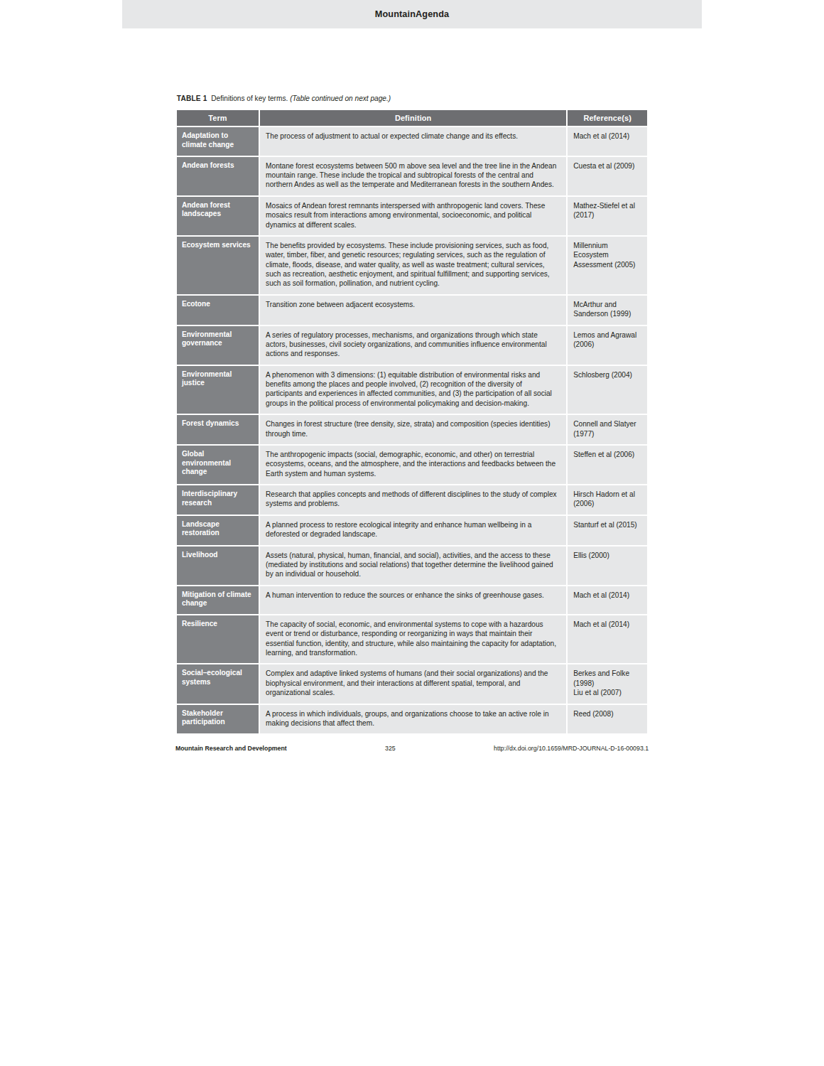MountainAgenda
TABLE 1 Definitions of key terms. (Table continued on next page.)
| Term | Definition | Reference(s) |
| --- | --- | --- |
| Adaptation to climate change | The process of adjustment to actual or expected climate change and its effects. | Mach et al (2014) |
| Andean forests | Montane forest ecosystems between 500 m above sea level and the tree line in the Andean mountain range. These include the tropical and subtropical forests of the central and northern Andes as well as the temperate and Mediterranean forests in the southern Andes. | Cuesta et al (2009) |
| Andean forest landscapes | Mosaics of Andean forest remnants interspersed with anthropogenic land covers. These mosaics result from interactions among environmental, socioeconomic, and political dynamics at different scales. | Mathez-Stiefel et al (2017) |
| Ecosystem services | The benefits provided by ecosystems. These include provisioning services, such as food, water, timber, fiber, and genetic resources; regulating services, such as the regulation of climate, floods, disease, and water quality, as well as waste treatment; cultural services, such as recreation, aesthetic enjoyment, and spiritual fulfillment; and supporting services, such as soil formation, pollination, and nutrient cycling. | Millennium Ecosystem Assessment (2005) |
| Ecotone | Transition zone between adjacent ecosystems. | McArthur and Sanderson (1999) |
| Environmental governance | A series of regulatory processes, mechanisms, and organizations through which state actors, businesses, civil society organizations, and communities influence environmental actions and responses. | Lemos and Agrawal (2006) |
| Environmental justice | A phenomenon with 3 dimensions: (1) equitable distribution of environmental risks and benefits among the places and people involved, (2) recognition of the diversity of participants and experiences in affected communities, and (3) the participation of all social groups in the political process of environmental policymaking and decision-making. | Schlosberg (2004) |
| Forest dynamics | Changes in forest structure (tree density, size, strata) and composition (species identities) through time. | Connell and Slatyer (1977) |
| Global environmental change | The anthropogenic impacts (social, demographic, economic, and other) on terrestrial ecosystems, oceans, and the atmosphere, and the interactions and feedbacks between the Earth system and human systems. | Steffen et al (2006) |
| Interdisciplinary research | Research that applies concepts and methods of different disciplines to the study of complex systems and problems. | Hirsch Hadorn et al (2006) |
| Landscape restoration | A planned process to restore ecological integrity and enhance human wellbeing in a deforested or degraded landscape. | Stanturf et al (2015) |
| Livelihood | Assets (natural, physical, human, financial, and social), activities, and the access to these (mediated by institutions and social relations) that together determine the livelihood gained by an individual or household. | Ellis (2000) |
| Mitigation of climate change | A human intervention to reduce the sources or enhance the sinks of greenhouse gases. | Mach et al (2014) |
| Resilience | The capacity of social, economic, and environmental systems to cope with a hazardous event or trend or disturbance, responding or reorganizing in ways that maintain their essential function, identity, and structure, while also maintaining the capacity for adaptation, learning, and transformation. | Mach et al (2014) |
| Social–ecological systems | Complex and adaptive linked systems of humans (and their social organizations) and the biophysical environment, and their interactions at different spatial, temporal, and organizational scales. | Berkes and Folke (1998) Liu et al (2007) |
| Stakeholder participation | A process in which individuals, groups, and organizations choose to take an active role in making decisions that affect them. | Reed (2008) |
Mountain Research and Development
325
http://dx.doi.org/10.1659/MRD-JOURNAL-D-16-00093.1